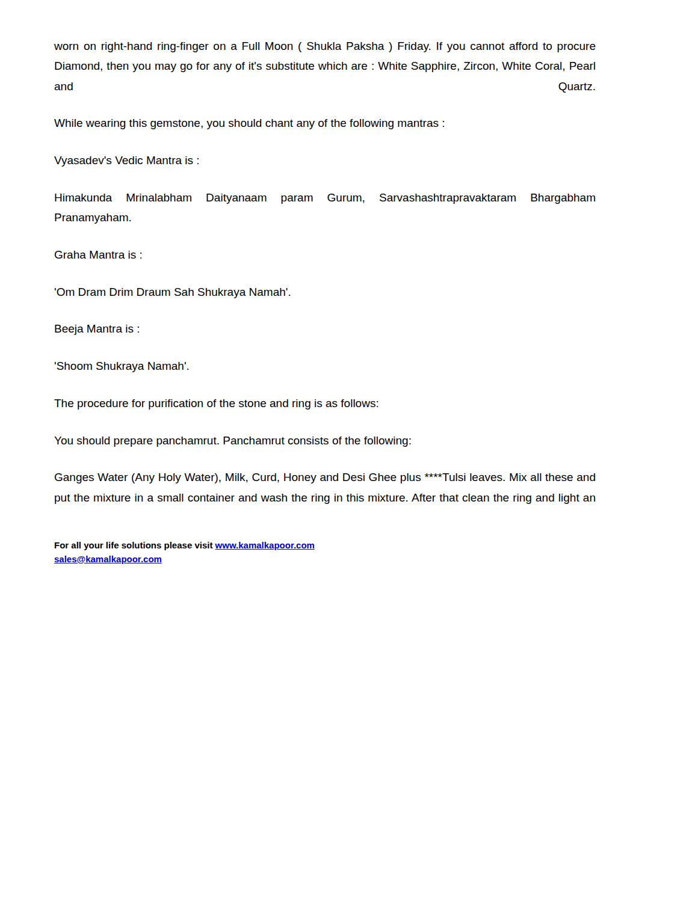worn on right-hand ring-finger on a Full Moon ( Shukla Paksha ) Friday. If you cannot afford to procure Diamond, then you may go for any of it's substitute which are : White Sapphire, Zircon, White Coral, Pearl and Quartz.
While wearing this gemstone, you should chant any of the following mantras :
Vyasadev's Vedic Mantra is :
Himakunda Mrinalabham Daityanaam param Gurum, Sarvashashtrapravaktaram Bhargabham Pranamyaham.
Graha Mantra is :
'Om Dram Drim Draum Sah Shukraya Namah'.
Beeja Mantra is :
'Shoom Shukraya Namah'.
The procedure for purification of the stone and ring is as follows:
You should prepare panchamrut. Panchamrut consists of the following:
Ganges Water (Any Holy Water), Milk, Curd, Honey and Desi Ghee plus ****Tulsi leaves. Mix all these and put the mixture in a small container and wash the ring in this mixture. After that clean the ring and light an
For all your life solutions please visit www.kamalkapoor.com
sales@kamalkapoor.com